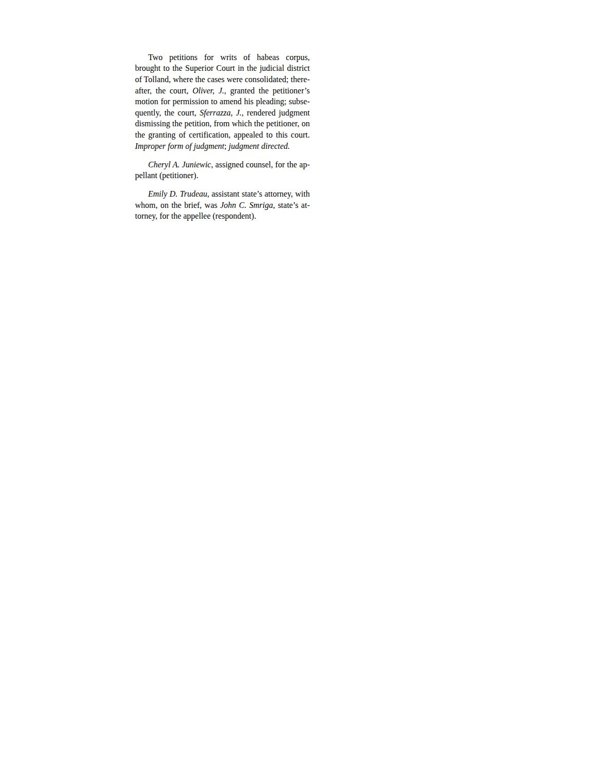Two petitions for writs of habeas corpus, brought to the Superior Court in the judicial district of Tolland, where the cases were consolidated; thereafter, the court, Oliver, J., granted the petitioner’s motion for permission to amend his pleading; subsequently, the court, Sferrazza, J., rendered judgment dismissing the petition, from which the petitioner, on the granting of certification, appealed to this court. Improper form of judgment; judgment directed.
Cheryl A. Juniewic, assigned counsel, for the appellant (petitioner).
Emily D. Trudeau, assistant state’s attorney, with whom, on the brief, was John C. Smriga, state’s attorney, for the appellee (respondent).